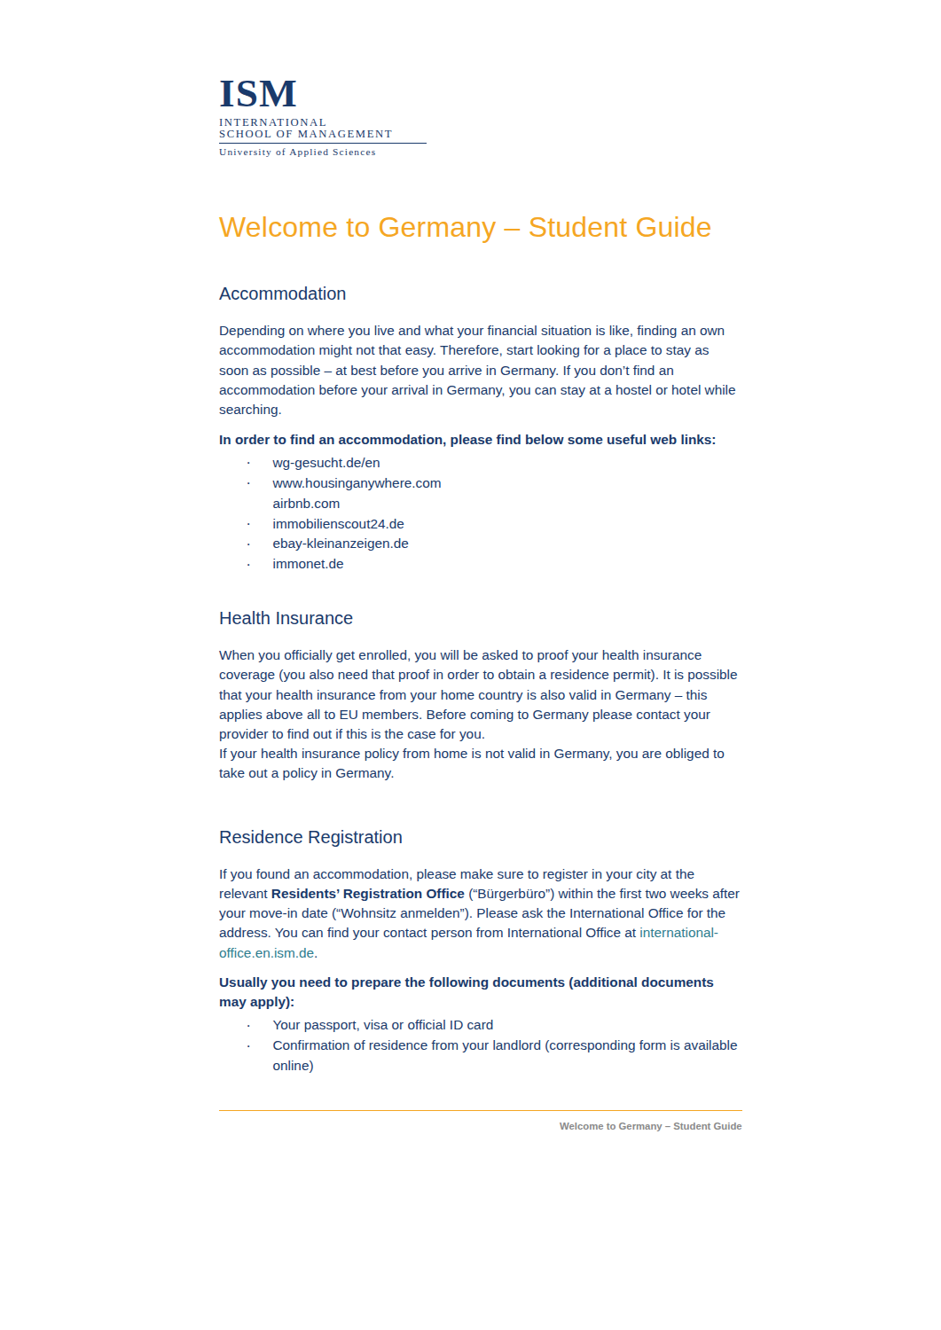ISM INTERNATIONAL SCHOOL OF MANAGEMENT University of Applied Sciences
Welcome to Germany – Student Guide
Accommodation
Depending on where you live and what your financial situation is like, finding an own accommodation might not that easy. Therefore, start looking for a place to stay as soon as possible – at best before you arrive in Germany. If you don’t find an accommodation before your arrival in Germany, you can stay at a hostel or hotel while searching.
In order to find an accommodation, please find below some useful web links:
wg-gesucht.de/en
www.housinganywhere.com
airbnb.com
immobilienscout24.de
ebay-kleinanzeigen.de
immonet.de
Health Insurance
When you officially get enrolled, you will be asked to proof your health insurance coverage (you also need that proof in order to obtain a residence permit). It is possible that your health insurance from your home country is also valid in Germany – this applies above all to EU members. Before coming to Germany please contact your provider to find out if this is the case for you.
If your health insurance policy from home is not valid in Germany, you are obliged to take out a policy in Germany.
Residence Registration
If you found an accommodation, please make sure to register in your city at the relevant Residents’ Registration Office (“Bürgerbüro”) within the first two weeks after your move-in date (“Wohnsitz anmelden”). Please ask the International Office for the address. You can find your contact person from International Office at international-office.en.ism.de.
Usually you need to prepare the following documents (additional documents may apply):
Your passport, visa or official ID card
Confirmation of residence from your landlord (corresponding form is available online)
Welcome to Germany – Student Guide